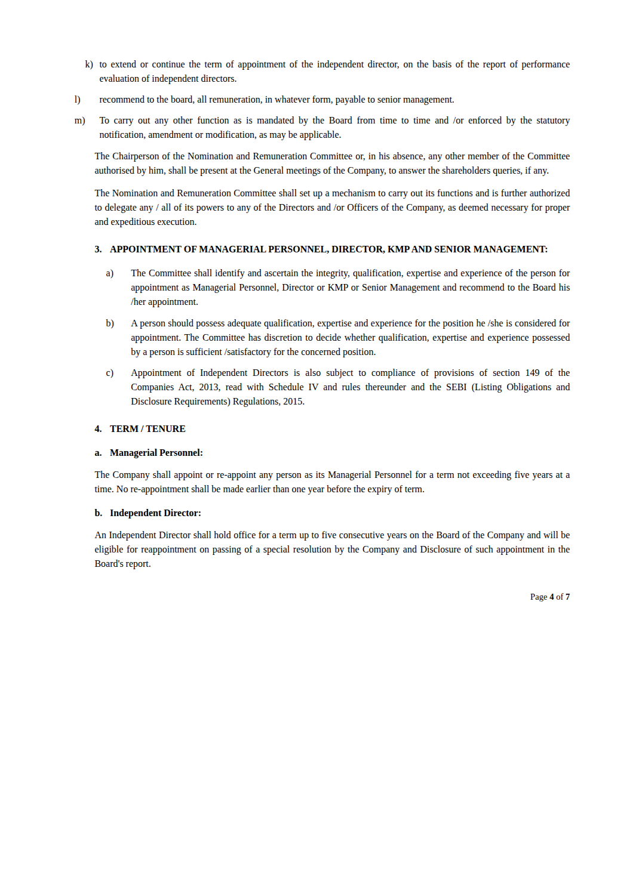k)
to extend or continue the term of appointment of the independent director, on the basis of the report of performance evaluation of independent directors.
l)
recommend to the board, all remuneration, in whatever form, payable to senior management.
m)
To carry out any other function as is mandated by the Board from time to time and /or enforced by the statutory notification, amendment or modification, as may be applicable.
The Chairperson of the Nomination and Remuneration Committee or, in his absence, any other member of the Committee authorised by him, shall be present at the General meetings of the Company, to answer the shareholders queries, if any.
The Nomination and Remuneration Committee shall set up a mechanism to carry out its functions and is further authorized to delegate any / all of its powers to any of the Directors and /or Officers of the Company, as deemed necessary for proper and expeditious execution.
3.
Appointment of Managerial Personnel, Director, KMP and Senior Management:
a)
The Committee shall identify and ascertain the integrity, qualification, expertise and experience of the person for appointment as Managerial Personnel, Director or KMP or Senior Management and recommend to the Board his /her appointment.
b)
A person should possess adequate qualification, expertise and experience for the position he /she is considered for appointment. The Committee has discretion to decide whether qualification, expertise and experience possessed by a person is sufficient /satisfactory for the concerned position.
c)
Appointment of Independent Directors is also subject to compliance of provisions of section 149 of the Companies Act, 2013, read with Schedule IV and rules thereunder and the SEBI (Listing Obligations and Disclosure Requirements) Regulations, 2015.
4.
Term / Tenure
a. Managerial Personnel:
The Company shall appoint or re-appoint any person as its Managerial Personnel for a term not exceeding five years at a time. No re-appointment shall be made earlier than one year before the expiry of term.
b. Independent Director:
An Independent Director shall hold office for a term up to five consecutive years on the Board of the Company and will be eligible for reappointment on passing of a special resolution by the Company and Disclosure of such appointment in the Board's report.
Page 4 of 7